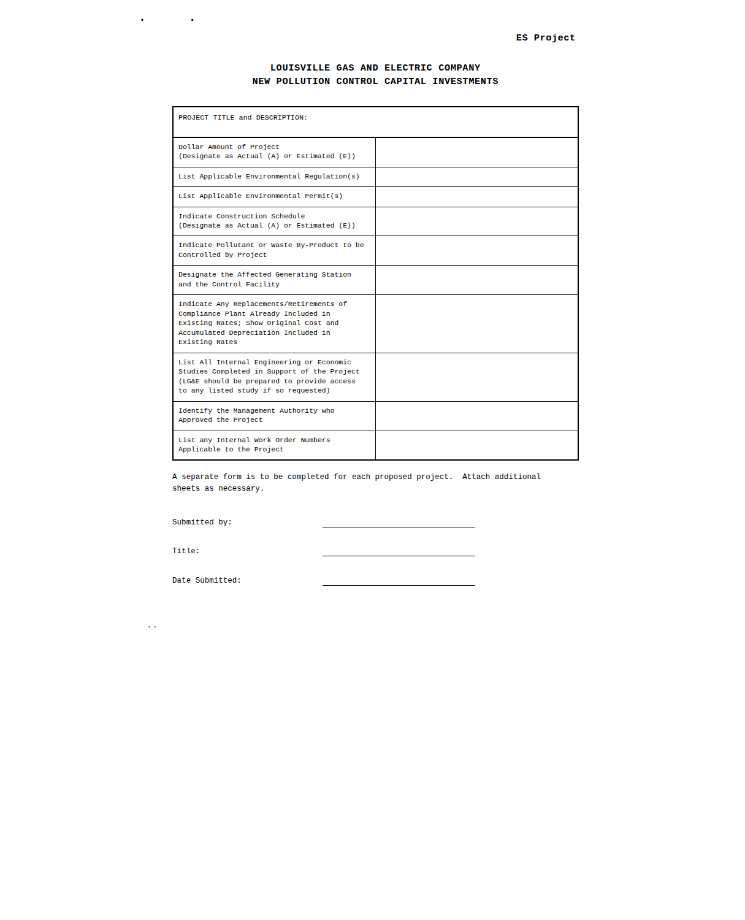• •
ES Project
LOUISVILLE GAS AND ELECTRIC COMPANY
NEW POLLUTION CONTROL CAPITAL INVESTMENTS
| PROJECT TITLE and DESCRIPTION: |
| Dollar Amount of Project (Designate as Actual (A) or Estimated (E)) | |
| List Applicable Environmental Regulation(s) | |
| List Applicable Environmental Permit(s) | |
| Indicate Construction Schedule (Designate as Actual (A) or Estimated (E)) | |
| Indicate Pollutant or Waste By-Product to be Controlled by Project | |
| Designate the Affected Generating Station and the Control Facility | |
| Indicate Any Replacements/Retirements of Compliance Plant Already Included in Existing Rates; Show Original Cost and Accumulated Depreciation Included in Existing Rates | |
| List All Internal Engineering or Economic Studies Completed in Support of the Project (LG&E should be prepared to provide access to any listed study if so requested) | |
| Identify the Management Authority who Approved the Project | |
| List any Internal Work Order Numbers Applicable to the Project | |
A separate form is to be completed for each proposed project. Attach additional
sheets as necessary.
Submitted by:
Title:
Date Submitted:
..